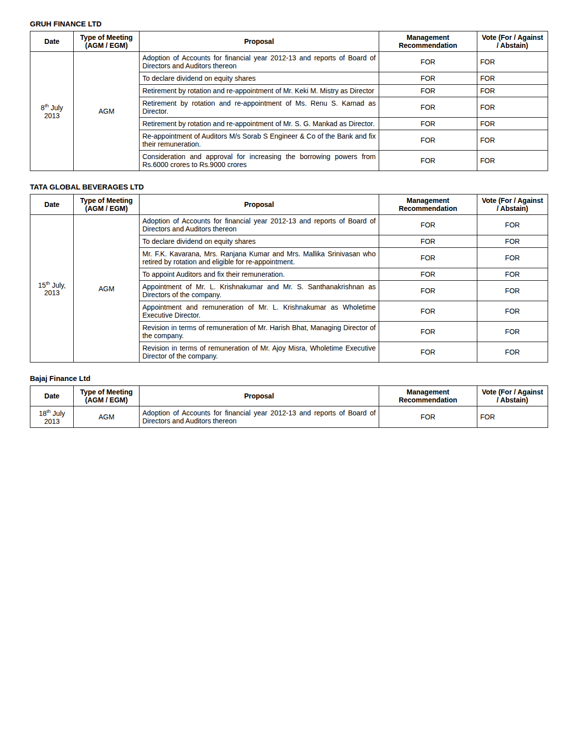GRUH FINANCE LTD
| Date | Type of Meeting (AGM / EGM) | Proposal | Management Recommendation | Vote (For / Against / Abstain) |
| --- | --- | --- | --- | --- |
| 8 th July 2013 | AGM | Adoption of Accounts for financial year 2012-13 and reports of Board of Directors and Auditors thereon | FOR | FOR |
| To declare dividend on equity shares | FOR | FOR |
| Retirement by rotation and re-appointment of Mr. Keki M. Mistry as Director | FOR | FOR |
| Retirement by rotation and re-appointment of Ms. Renu S. Karnad as Director. | FOR | FOR |
| Retirement by rotation and re-appointment of Mr. S. G. Mankad as Director. | FOR | FOR |
| Re-appointment of Auditors M/s Sorab S Engineer & Co of the Bank and fix their remuneration. | FOR | FOR |
| Consideration and approval for increasing the borrowing powers from Rs.6000 crores to Rs.9000 crores | FOR | FOR |
TATA GLOBAL BEVERAGES LTD
| Date | Type of Meeting (AGM / EGM) | Proposal | Management Recommendation | Vote (For / Against / Abstain) |
| --- | --- | --- | --- | --- |
| 15 th July, 2013 | AGM | Adoption of Accounts for financial year 2012-13 and reports of Board of Directors and Auditors thereon | FOR | FOR |
| To declare dividend on equity shares | FOR | FOR |
| Mr. F.K. Kavarana, Mrs. Ranjana Kumar and Mrs. Mallika Srinivasan who retired by rotation and eligible for re-appointment. | FOR | FOR |
| To appoint Auditors and fix their remuneration. | FOR | FOR |
| Appointment of Mr. L. Krishnakumar and Mr. S. Santhanakrishnan as Directors of the company. | FOR | FOR |
| Appointment and remuneration of Mr. L. Krishnakumar as Wholetime Executive Director. | FOR | FOR |
| Revision in terms of remuneration of Mr. Harish Bhat, Managing Director of the company. | FOR | FOR |
| Revision in terms of remuneration of Mr. Ajoy Misra, Wholetime Executive Director of the company. | FOR | FOR |
Bajaj Finance Ltd
| Date | Type of Meeting (AGM / EGM) | Proposal | Management Recommendation | Vote (For / Against / Abstain) |
| --- | --- | --- | --- | --- |
| 18 th July 2013 | AGM | Adoption of Accounts for financial year 2012-13 and reports of Board of Directors and Auditors thereon | FOR | FOR |